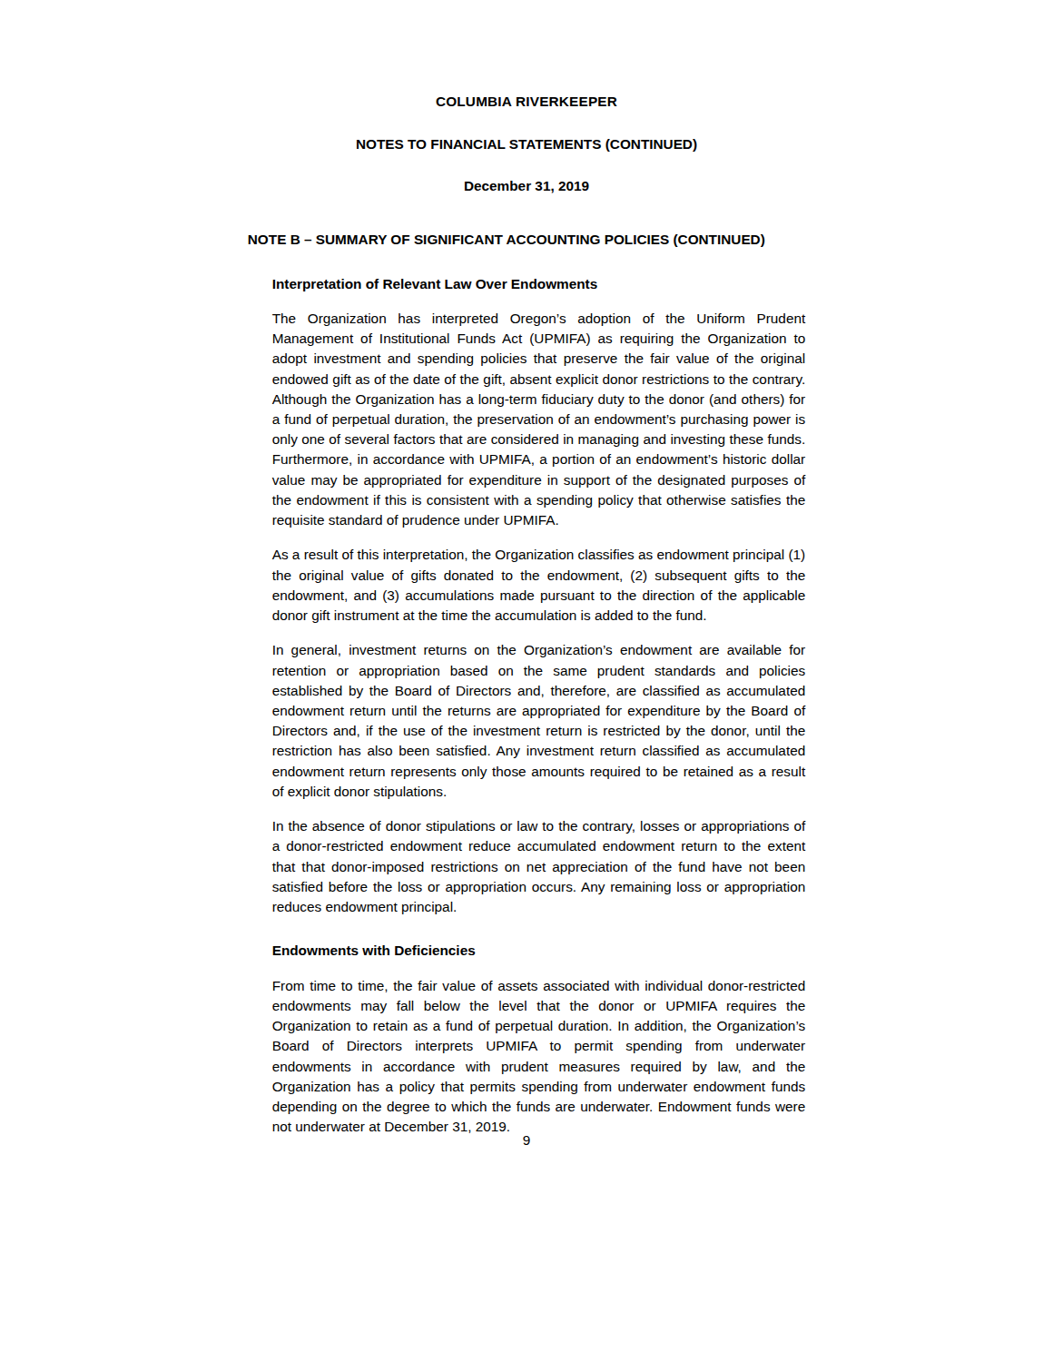COLUMBIA RIVERKEEPER
NOTES TO FINANCIAL STATEMENTS (CONTINUED)
December 31, 2019
NOTE B – SUMMARY OF SIGNIFICANT ACCOUNTING POLICIES (CONTINUED)
Interpretation of Relevant Law Over Endowments
The Organization has interpreted Oregon’s adoption of the Uniform Prudent Management of Institutional Funds Act (UPMIFA) as requiring the Organization to adopt investment and spending policies that preserve the fair value of the original endowed gift as of the date of the gift, absent explicit donor restrictions to the contrary. Although the Organization has a long-term fiduciary duty to the donor (and others) for a fund of perpetual duration, the preservation of an endowment’s purchasing power is only one of several factors that are considered in managing and investing these funds. Furthermore, in accordance with UPMIFA, a portion of an endowment’s historic dollar value may be appropriated for expenditure in support of the designated purposes of the endowment if this is consistent with a spending policy that otherwise satisfies the requisite standard of prudence under UPMIFA.
As a result of this interpretation, the Organization classifies as endowment principal (1) the original value of gifts donated to the endowment, (2) subsequent gifts to the endowment, and (3) accumulations made pursuant to the direction of the applicable donor gift instrument at the time the accumulation is added to the fund.
In general, investment returns on the Organization’s endowment are available for retention or appropriation based on the same prudent standards and policies established by the Board of Directors and, therefore, are classified as accumulated endowment return until the returns are appropriated for expenditure by the Board of Directors and, if the use of the investment return is restricted by the donor, until the restriction has also been satisfied. Any investment return classified as accumulated endowment return represents only those amounts required to be retained as a result of explicit donor stipulations.
In the absence of donor stipulations or law to the contrary, losses or appropriations of a donor-restricted endowment reduce accumulated endowment return to the extent that that donor-imposed restrictions on net appreciation of the fund have not been satisfied before the loss or appropriation occurs. Any remaining loss or appropriation reduces endowment principal.
Endowments with Deficiencies
From time to time, the fair value of assets associated with individual donor-restricted endowments may fall below the level that the donor or UPMIFA requires the Organization to retain as a fund of perpetual duration. In addition, the Organization’s Board of Directors interprets UPMIFA to permit spending from underwater endowments in accordance with prudent measures required by law, and the Organization has a policy that permits spending from underwater endowment funds depending on the degree to which the funds are underwater. Endowment funds were not underwater at December 31, 2019.
9